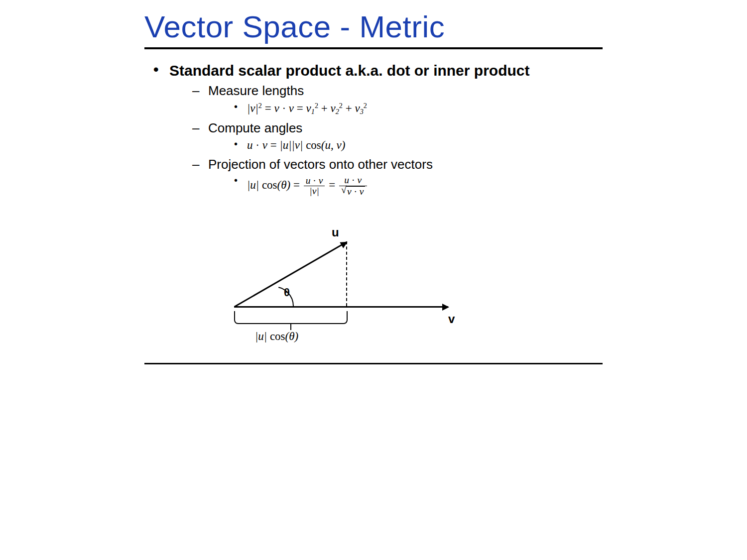Vector Space - Metric
Standard scalar product a.k.a. dot or inner product
Measure lengths
|v|2 = v · v = v12 + v22 + v32
Compute angles
u · v = |u||v| cos(u, v)
Projection of vectors onto other vectors
|u| cos(θ) = u · v|v| = u · v v · v
u
v
θ
|u| cos(θ)